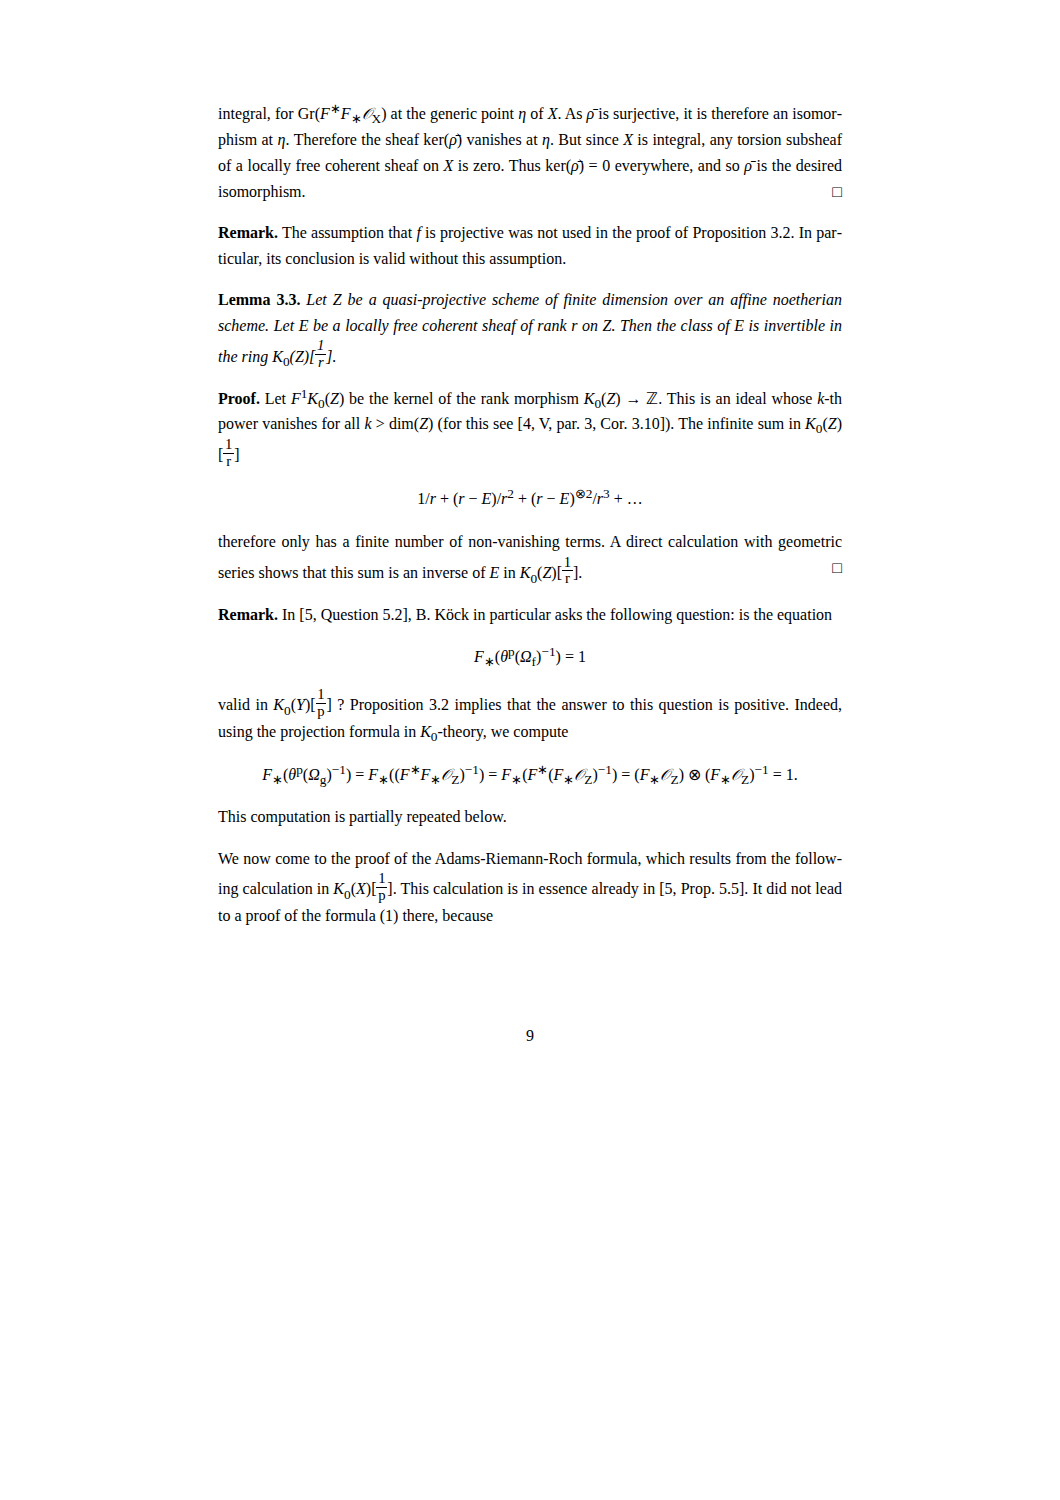integral, for Gr(F∗F∗𝒪X) at the generic point η of X. As ρ̄ is surjective, it is therefore an isomorphism at η. Therefore the sheaf ker(ρ̄) vanishes at η. But since X is integral, any torsion subsheaf of a locally free coherent sheaf on X is zero. Thus ker(ρ̄) = 0 everywhere, and so ρ̄ is the desired isomorphism. □
Remark. The assumption that f is projective was not used in the proof of Proposition 3.2. In particular, its conclusion is valid without this assumption.
Lemma 3.3. Let Z be a quasi-projective scheme of finite dimension over an affine noetherian scheme. Let E be a locally free coherent sheaf of rank r on Z. Then the class of E is invertible in the ring K0(Z)[1 r].
Proof. Let F1K0(Z) be the kernel of the rank morphism K0(Z) → ℤ. This is an ideal whose k-th power vanishes for all k > dim(Z) (for this see [4, V, par. 3, Cor. 3.10]). The infinite sum in K0(Z)[1 r]
1/r + (r − E)/r2 + (r − E)⊗2/r3 + …
therefore only has a finite number of non-vanishing terms. A direct calculation with geometric series shows that this sum is an inverse of E in K0(Z)[1 r]. □
Remark. In [5, Question 5.2], B. Köck in particular asks the following question: is the equation
F∗(θp(Ωf)−1) = 1
valid in K0(Y)[1 p] ? Proposition 3.2 implies that the answer to this question is positive. Indeed, using the projection formula in K0-theory, we compute
F∗(θp(Ωg)−1) = F∗((F∗F∗𝒪Z)−1) = F∗(F∗(F∗𝒪Z)−1) = (F∗𝒪Z) ⊗ (F∗𝒪Z)−1 = 1.
This computation is partially repeated below.
We now come to the proof of the Adams-Riemann-Roch formula, which results from the following calculation in K0(X)[1 p]. This calculation is in essence already in [5, Prop. 5.5]. It did not lead to a proof of the formula (1) there, because
9